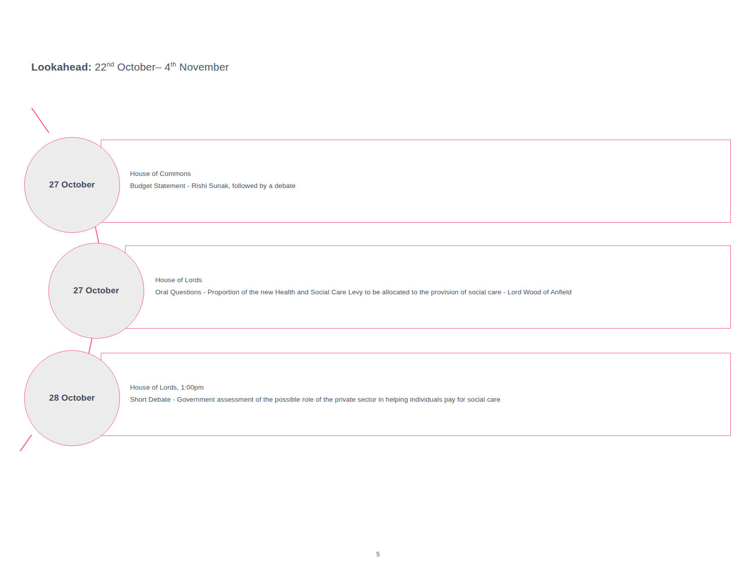Lookahead: 22nd October– 4th November
27 October
House of Commons
Budget Statement - Rishi Sunak, followed by a debate
27 October
House of Lords
Oral Questions - Proportion of the new Health and Social Care Levy to be allocated to the provision of social care - Lord Wood of Anfield
28 October
House of Lords, 1:00pm
Short Debate - Government assessment of the possible role of the private sector in helping individuals pay for social care
5